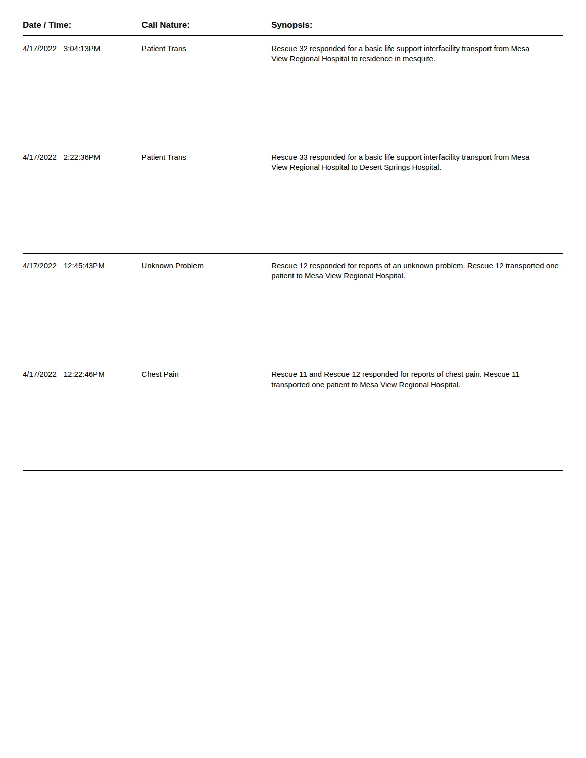| Date / Time: | Call Nature: | Synopsis: |
| --- | --- | --- |
| 4/17/2022 3:04:13PM | Patient Trans | Rescue 32 responded for a basic life support interfacility transport from Mesa View Regional Hospital to residence in mesquite. |
| 4/17/2022 2:22:36PM | Patient Trans | Rescue 33 responded for a basic life support interfacility transport from Mesa View Regional Hospital to Desert Springs Hospital. |
| 4/17/2022 12:45:43PM | Unknown Problem | Rescue 12 responded for reports of an unknown problem. Rescue 12 transported one patient to Mesa View Regional Hospital. |
| 4/17/2022 12:22:46PM | Chest Pain | Rescue 11 and Rescue 12 responded for reports of chest pain. Rescue 11 transported one patient to Mesa View Regional Hospital. |